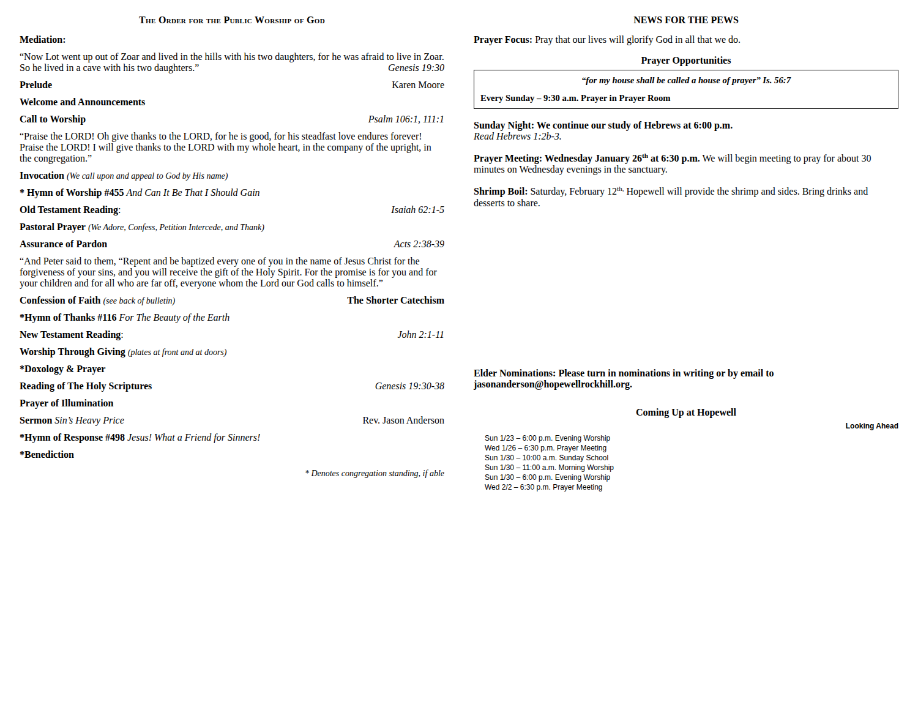The Order for the Public Worship of God
Mediation:
“Now Lot went up out of Zoar and lived in the hills with his two daughters, for he was afraid to live in Zoar. So he lived in a cave with his two daughters.” Genesis 19:30
Prelude Karen Moore
Welcome and Announcements
Call to Worship Psalm 106:1, 111:1
“Praise the LORD! Oh give thanks to the LORD, for he is good, for his steadfast love endures forever! Praise the LORD! I will give thanks to the LORD with my whole heart, in the company of the upright, in the congregation.”
Invocation (We call upon and appeal to God by His name)
* Hymn of Worship #455 And Can It Be That I Should Gain
Old Testament Reading:Isaiah 62:1-5
Pastoral Prayer (We Adore, Confess, Petition Intercede, and Thank)
Assurance of Pardon Acts 2:38-39
“And Peter said to them, “Repent and be baptized every one of you in the name of Jesus Christ for the forgiveness of your sins, and you will receive the gift of the Holy Spirit. For the promise is for you and for your children and for all who are far off, everyone whom the Lord our God calls to himself.”
Confession of Faith (see back of bulletin) The Shorter Catechism
*Hymn of Thanks #116 For The Beauty of the Earth
New Testament Reading:John 2:1-11
Worship Through Giving (plates at front and at doors)
*Doxology & Prayer
Reading of The Holy Scriptures Genesis 19:30-38
Prayer of Illumination
Sermon Sin’s Heavy Price Rev. Jason Anderson
*Hymn of Response #498 Jesus! What a Friend for Sinners!
*Benediction
* Denotes congregation standing, if able
NEWS FOR THE PEWS
Prayer Focus: Pray that our lives will glorify God in all that we do.
Prayer Opportunities
“for my house shall be called a house of prayer” Is. 56:7
Every Sunday – 9:30 a.m. Prayer in Prayer Room
Sunday Night: We continue our study of Hebrews at 6:00 p.m.
Read Hebrews 1:2b-3.
Prayer Meeting: Wednesday January 26th at 6:30 p.m. We will begin meeting to pray for about 30 minutes on Wednesday evenings in the sanctuary.
Shrimp Boil: Saturday, February 12th, Hopewell will provide the shrimp and sides. Bring drinks and desserts to share.
Elder Nominations: Please turn in nominations in writing or by email to jasonanderson@hopewellrockhill.org.
Coming Up at Hopewell
Looking Ahead
Sun 1/23 – 6:00 p.m. Evening Worship
Wed 1/26 – 6:30 p.m. Prayer Meeting
Sun 1/30 – 10:00 a.m. Sunday School
Sun 1/30 – 11:00 a.m. Morning Worship
Sun 1/30 – 6:00 p.m. Evening Worship
Wed 2/2 – 6:30 p.m. Prayer Meeting